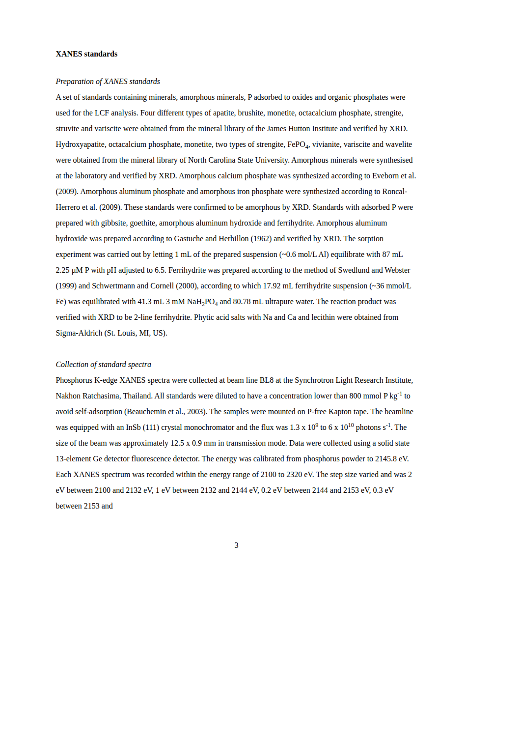XANES standards
Preparation of XANES standards
A set of standards containing minerals, amorphous minerals, P adsorbed to oxides and organic phosphates were used for the LCF analysis. Four different types of apatite, brushite, monetite, octacalcium phosphate, strengite, struvite and variscite were obtained from the mineral library of the James Hutton Institute and verified by XRD. Hydroxyapatite, octacalcium phosphate, monetite, two types of strengite, FePO4, vivianite, variscite and wavelite were obtained from the mineral library of North Carolina State University. Amorphous minerals were synthesised at the laboratory and verified by XRD. Amorphous calcium phosphate was synthesized according to Eveborn et al. (2009). Amorphous aluminum phosphate and amorphous iron phosphate were synthesized according to Roncal-Herrero et al. (2009). These standards were confirmed to be amorphous by XRD. Standards with adsorbed P were prepared with gibbsite, goethite, amorphous aluminum hydroxide and ferrihydrite. Amorphous aluminum hydroxide was prepared according to Gastuche and Herbillon (1962) and verified by XRD. The sorption experiment was carried out by letting 1 mL of the prepared suspension (~0.6 mol/L Al) equilibrate with 87 mL 2.25 µM P with pH adjusted to 6.5. Ferrihydrite was prepared according to the method of Swedlund and Webster (1999) and Schwertmann and Cornell (2000), according to which 17.92 mL ferrihydrite suspension (~36 mmol/L Fe) was equilibrated with 41.3 mL 3 mM NaH2PO4 and 80.78 mL ultrapure water. The reaction product was verified with XRD to be 2-line ferrihydrite. Phytic acid salts with Na and Ca and lecithin were obtained from Sigma-Aldrich (St. Louis, MI, US).
Collection of standard spectra
Phosphorus K-edge XANES spectra were collected at beam line BL8 at the Synchrotron Light Research Institute, Nakhon Ratchasima, Thailand. All standards were diluted to have a concentration lower than 800 mmol P kg-1 to avoid self-adsorption (Beauchemin et al., 2003). The samples were mounted on P-free Kapton tape. The beamline was equipped with an InSb (111) crystal monochromator and the flux was 1.3 x 109 to 6 x 1010 photons s-1. The size of the beam was approximately 12.5 x 0.9 mm in transmission mode. Data were collected using a solid state 13-element Ge detector fluorescence detector. The energy was calibrated from phosphorus powder to 2145.8 eV. Each XANES spectrum was recorded within the energy range of 2100 to 2320 eV. The step size varied and was 2 eV between 2100 and 2132 eV, 1 eV between 2132 and 2144 eV, 0.2 eV between 2144 and 2153 eV, 0.3 eV between 2153 and
3